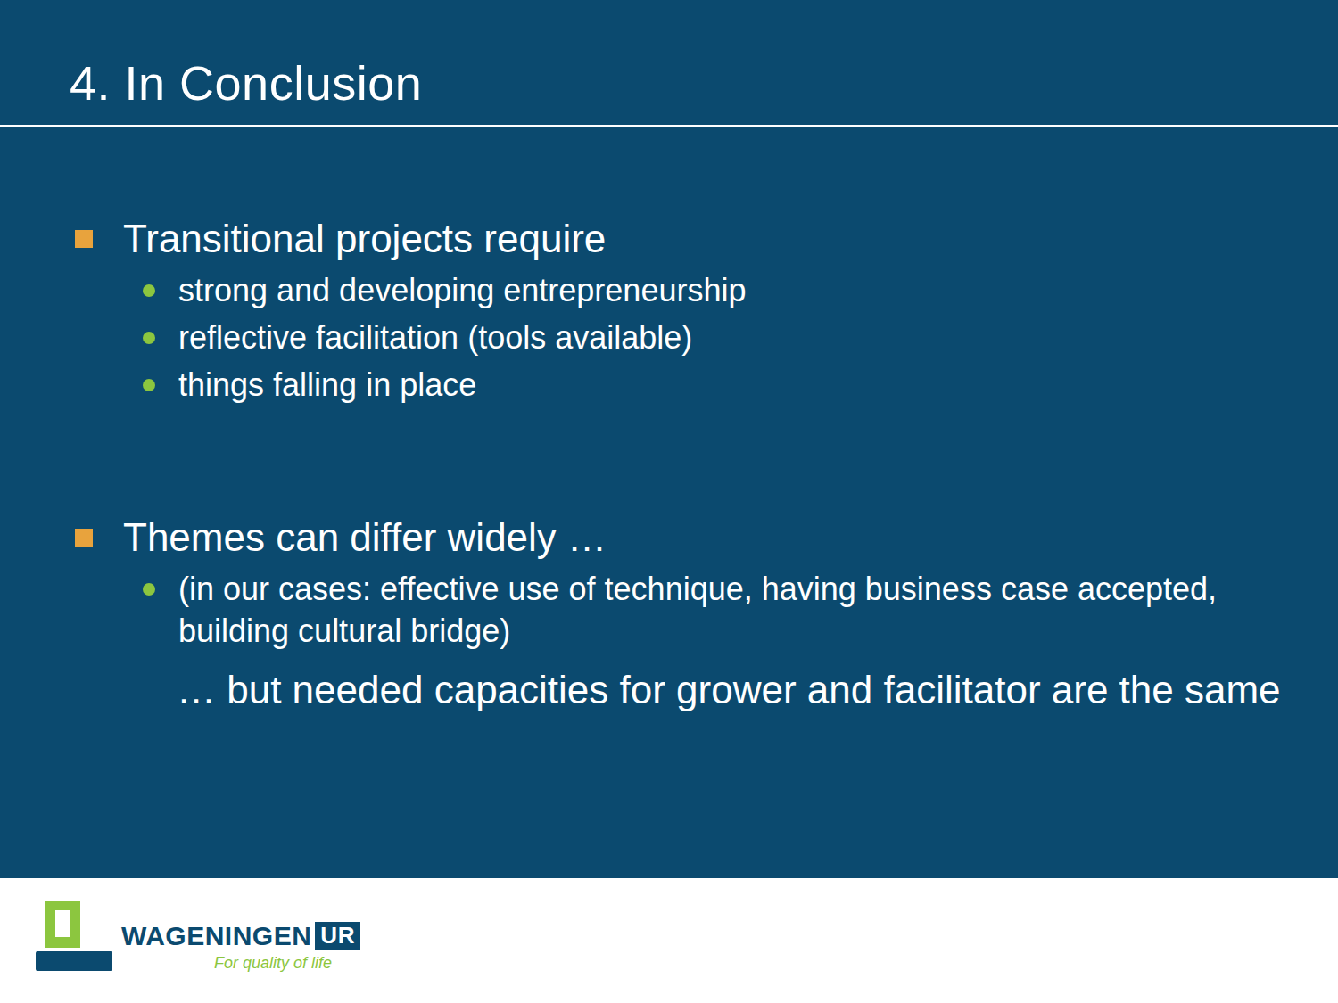4. In Conclusion
Transitional projects require
strong and developing entrepreneurship
reflective facilitation (tools available)
things falling in place
Themes can differ widely …
(in our cases: effective use of technique, having business case accepted, building cultural bridge)
… but needed capacities for grower and facilitator are the same
WAGENINGENUR
For quality of life